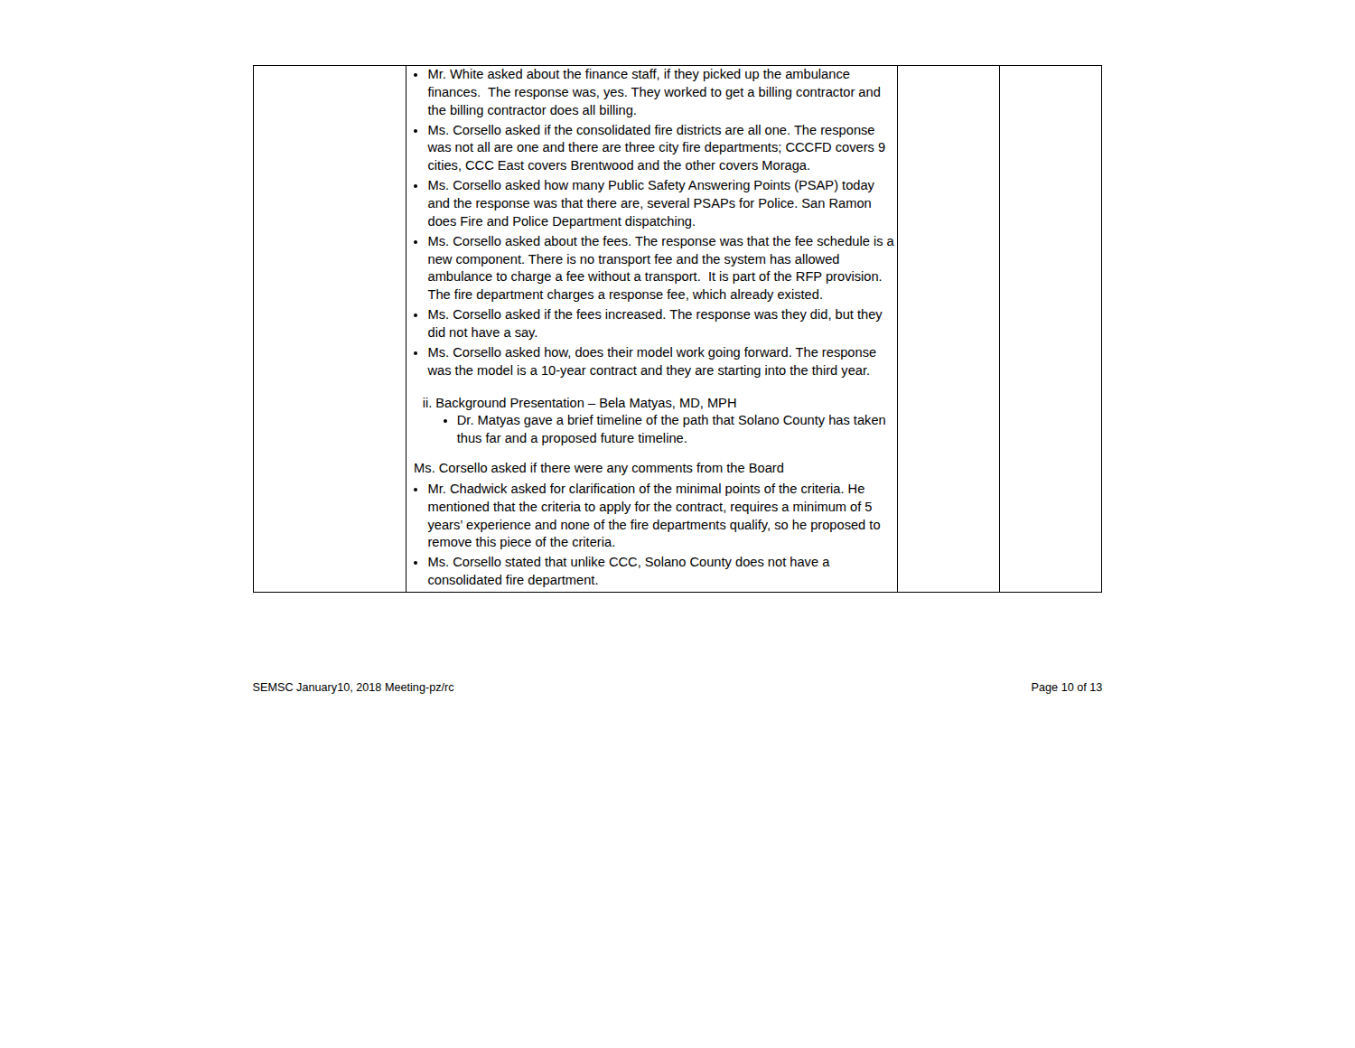| | Mr. White asked about the finance staff, if they picked up the ambulance finances. The response was, yes. They worked to get a billing contractor and the billing contractor does all billing. Ms. Corsello asked if the consolidated fire districts are all one. The response was not all are one and there are three city fire departments; CCCFD covers 9 cities, CCC East covers Brentwood and the other covers Moraga. Ms. Corsello asked how many Public Safety Answering Points (PSAP) today and the response was that there are, several PSAPs for Police. San Ramon does Fire and Police Department dispatching. Ms. Corsello asked about the fees. The response was that the fee schedule is a new component. There is no transport fee and the system has allowed ambulance to charge a fee without a transport. It is part of the RFP provision. The fire department charges a response fee, which already existed. Ms. Corsello asked if the fees increased. The response was they did, but they did not have a say. Ms. Corsello asked how, does their model work going forward. The response was the model is a 10-year contract and they are starting into the third year. Background Presentation – Bela Matyas, MD, MPH Dr. Matyas gave a brief timeline of the path that Solano County has taken thus far and a proposed future timeline. Ms. Corsello asked if there were any comments from the Board Mr. Chadwick asked for clarification of the minimal points of the criteria. He mentioned that the criteria to apply for the contract, requires a minimum of 5 years’ experience and none of the fire departments qualify, so he proposed to remove this piece of the criteria. Ms. Corsello stated that unlike CCC, Solano County does not have a consolidated fire department. | | |
SEMSC January10, 2018 Meeting-pz/rc
Page 10 of 13